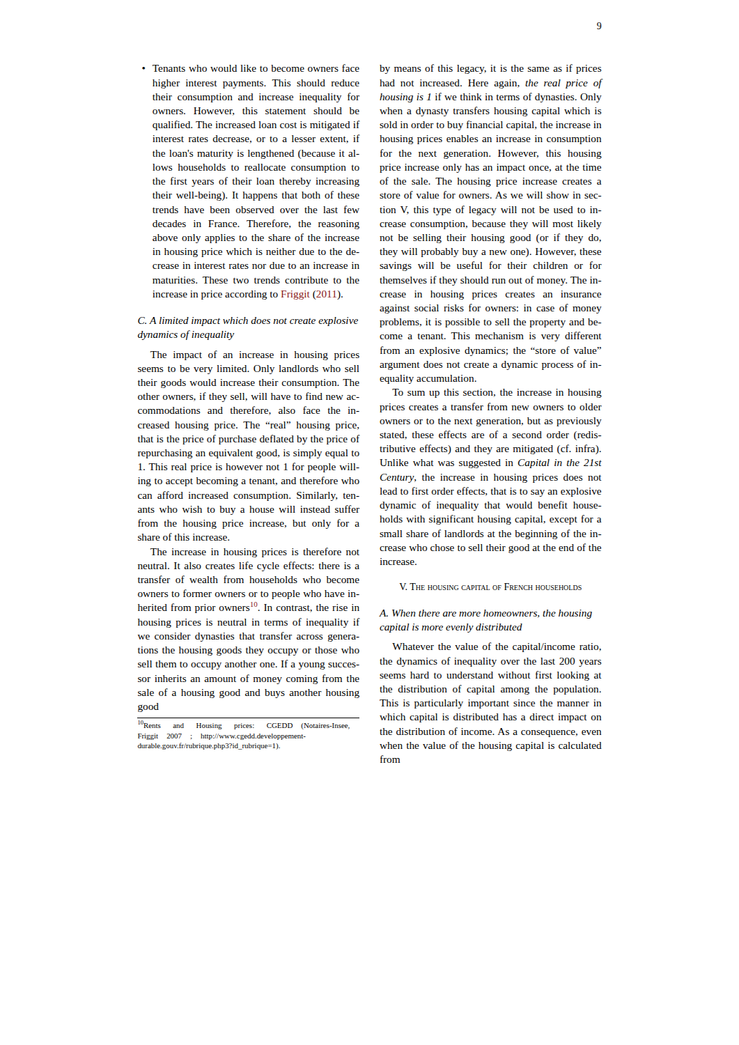9
Tenants who would like to become owners face higher interest payments. This should reduce their consumption and increase inequality for owners. However, this statement should be qualified. The increased loan cost is mitigated if interest rates decrease, or to a lesser extent, if the loan's maturity is lengthened (because it allows households to reallocate consumption to the first years of their loan thereby increasing their well-being). It happens that both of these trends have been observed over the last few decades in France. Therefore, the reasoning above only applies to the share of the increase in housing price which is neither due to the decrease in interest rates nor due to an increase in maturities. These two trends contribute to the increase in price according to Friggit (2011).
C. A limited impact which does not create explosive dynamics of inequality
The impact of an increase in housing prices seems to be very limited. Only landlords who sell their goods would increase their consumption. The other owners, if they sell, will have to find new accommodations and therefore, also face the increased housing price. The “real” housing price, that is the price of purchase deflated by the price of repurchasing an equivalent good, is simply equal to 1. This real price is however not 1 for people willing to accept becoming a tenant, and therefore who can afford increased consumption. Similarly, tenants who wish to buy a house will instead suffer from the housing price increase, but only for a share of this increase.
The increase in housing prices is therefore not neutral. It also creates life cycle effects: there is a transfer of wealth from households who become owners to former owners or to people who have inherited from prior owners10. In contrast, the rise in housing prices is neutral in terms of inequality if we consider dynasties that transfer across generations the housing goods they occupy or those who sell them to occupy another one. If a young successor inherits an amount of money coming from the sale of a housing good and buys another housing good
10Rents and Housing prices: CGEDD (Notaires-Insee, Friggit 2007 ; http://www.cgedd.developpement-durable.gouv.fr/rubrique.php3?id_rubrique=1).
by means of this legacy, it is the same as if prices had not increased. Here again, the real price of housing is 1 if we think in terms of dynasties. Only when a dynasty transfers housing capital which is sold in order to buy financial capital, the increase in housing prices enables an increase in consumption for the next generation. However, this housing price increase only has an impact once, at the time of the sale. The housing price increase creates a store of value for owners. As we will show in section V, this type of legacy will not be used to increase consumption, because they will most likely not be selling their housing good (or if they do, they will probably buy a new one). However, these savings will be useful for their children or for themselves if they should run out of money. The increase in housing prices creates an insurance against social risks for owners: in case of money problems, it is possible to sell the property and become a tenant. This mechanism is very different from an explosive dynamics; the “store of value” argument does not create a dynamic process of inequality accumulation.
To sum up this section, the increase in housing prices creates a transfer from new owners to older owners or to the next generation, but as previously stated, these effects are of a second order (redistributive effects) and they are mitigated (cf. infra). Unlike what was suggested in Capital in the 21st Century, the increase in housing prices does not lead to first order effects, that is to say an explosive dynamic of inequality that would benefit households with significant housing capital, except for a small share of landlords at the beginning of the increase who chose to sell their good at the end of the increase.
V. The housing capital of French households
A. When there are more homeowners, the housing capital is more evenly distributed
Whatever the value of the capital/income ratio, the dynamics of inequality over the last 200 years seems hard to understand without first looking at the distribution of capital among the population. This is particularly important since the manner in which capital is distributed has a direct impact on the distribution of income. As a consequence, even when the value of the housing capital is calculated from